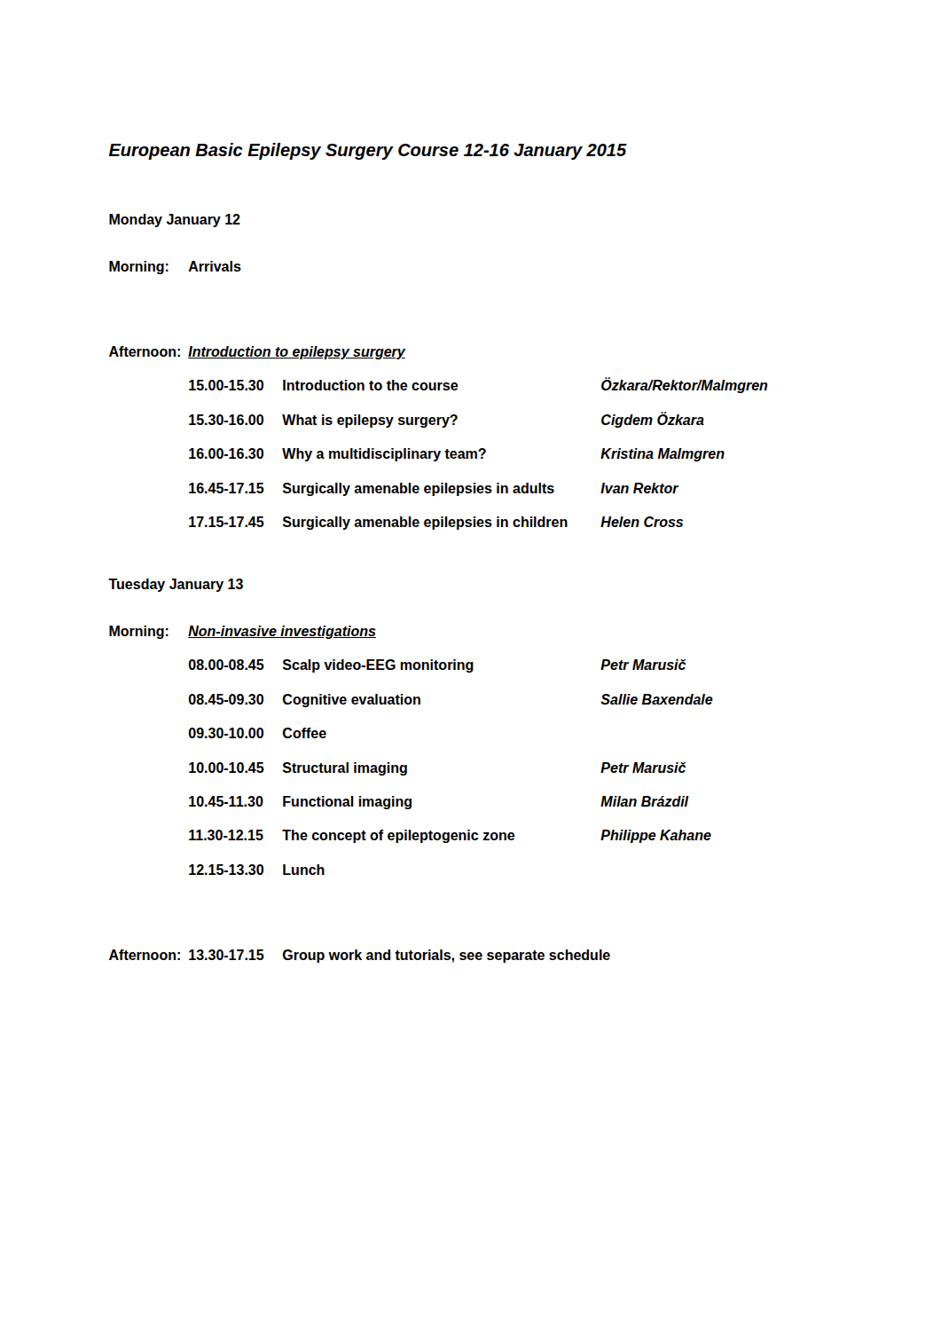European Basic Epilepsy Surgery Course 12-16 January 2015
Monday January 12
| Morning: | Arrivals |
| Afternoon: | Introduction to epilepsy surgery |
| | 15.00-15.30 | Introduction to the course | Özkara/Rektor/Malmgren |
| | 15.30-16.00 | What is epilepsy surgery? | Cigdem Özkara |
| | 16.00-16.30 | Why a multidisciplinary team? | Kristina Malmgren |
| | 16.45-17.15 | Surgically amenable epilepsies in adults | Ivan Rektor |
| | 17.15-17.45 | Surgically amenable epilepsies in children | Helen Cross |
Tuesday January 13
| Morning: | Non-invasive investigations |
| | 08.00-08.45 | Scalp video-EEG monitoring | Petr Marusič |
| | 08.45-09.30 | Cognitive evaluation | Sallie Baxendale |
| | 09.30-10.00 | Coffee | |
| | 10.00-10.45 | Structural imaging | Petr Marusič |
| | 10.45-11.30 | Functional imaging | Milan Brázdil |
| | 11.30-12.15 | The concept of epileptogenic zone | Philippe Kahane |
| | 12.15-13.30 | Lunch | |
| Afternoon: | 13.30-17.15 | Group work and tutorials, see separate schedule |